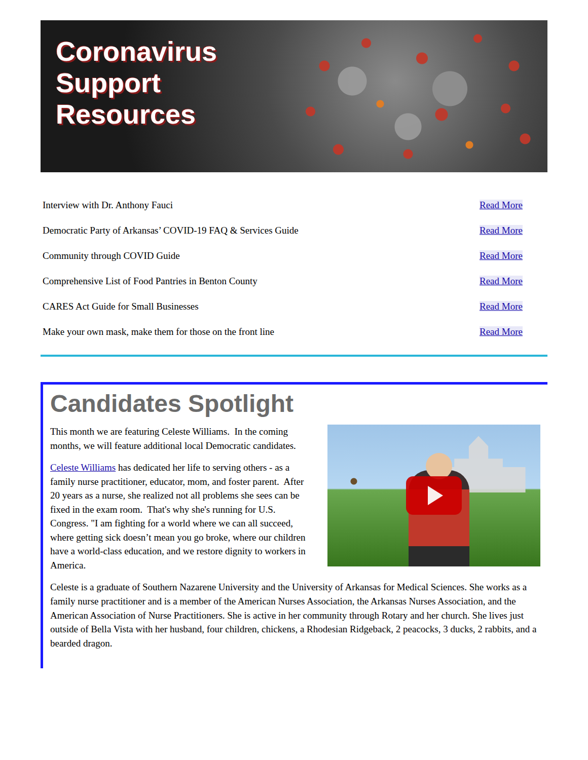Coronavirus
Support
Resources
| Interview with Dr. Anthony Fauci | Read More |
| Democratic Party of Arkansas’ COVID-19 FAQ & Services Guide | Read More |
| Community through COVID Guide | Read More |
| Comprehensive List of Food Pantries in Benton County | Read More |
| CARES Act Guide for Small Businesses | Read More |
| Make your own mask, make them for those on the front line | Read More |
Candidates Spotlight
This month we are featuring Celeste Williams. In the coming months, we will feature additional local Democratic candidates.
Celeste Williams has dedicated her life to serving others - as a family nurse practitioner, educator, mom, and foster parent. After 20 years as a nurse, she realized not all problems she sees can be fixed in the exam room. That's why she's running for U.S. Congress. "I am fighting for a world where we can all succeed, where getting sick doesn’t mean you go broke, where our children have a world-class education, and we restore dignity to workers in America.
Celeste is a graduate of Southern Nazarene University and the University of Arkansas for Medical Sciences. She works as a family nurse practitioner and is a member of the American Nurses Association, the Arkansas Nurses Association, and the American Association of Nurse Practitioners. She is active in her community through Rotary and her church. She lives just outside of Bella Vista with her husband, four children, chickens, a Rhodesian Ridgeback, 2 peacocks, 3 ducks, 2 rabbits, and a bearded dragon.